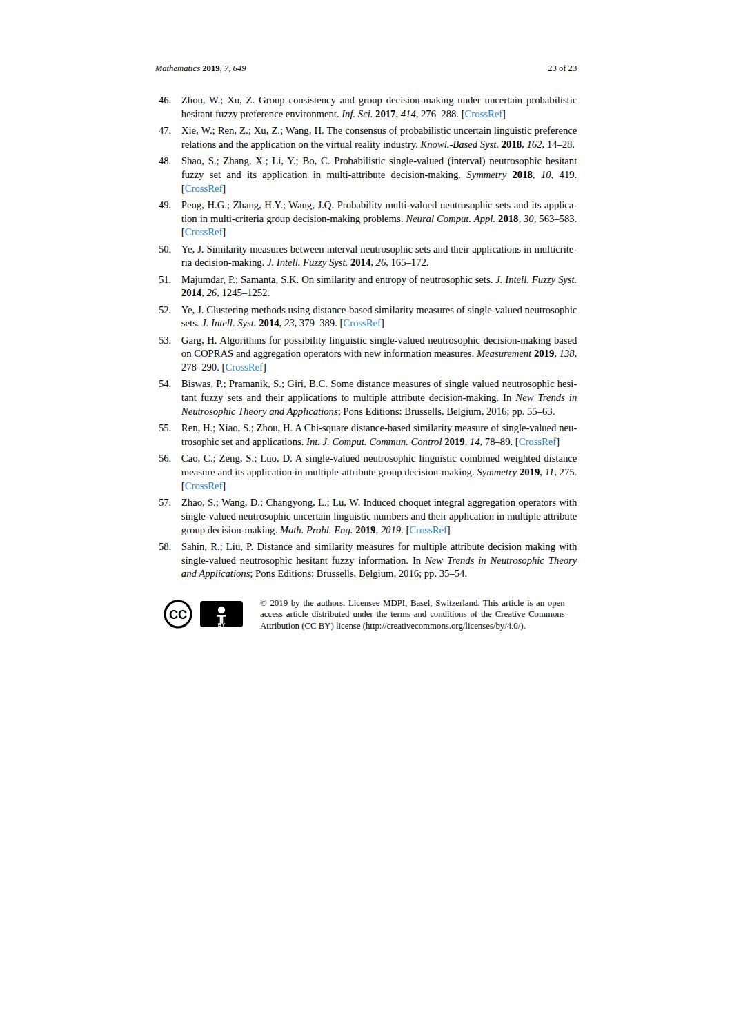Mathematics 2019, 7, 649
23 of 23
46. Zhou, W.; Xu, Z. Group consistency and group decision-making under uncertain probabilistic hesitant fuzzy preference environment. Inf. Sci. 2017, 414, 276–288. [CrossRef]
47. Xie, W.; Ren, Z.; Xu, Z.; Wang, H. The consensus of probabilistic uncertain linguistic preference relations and the application on the virtual reality industry. Knowl.-Based Syst. 2018, 162, 14–28.
48. Shao, S.; Zhang, X.; Li, Y.; Bo, C. Probabilistic single-valued (interval) neutrosophic hesitant fuzzy set and its application in multi-attribute decision-making. Symmetry 2018, 10, 419. [CrossRef]
49. Peng, H.G.; Zhang, H.Y.; Wang, J.Q. Probability multi-valued neutrosophic sets and its application in multi-criteria group decision-making problems. Neural Comput. Appl. 2018, 30, 563–583. [CrossRef]
50. Ye, J. Similarity measures between interval neutrosophic sets and their applications in multicriteria decision-making. J. Intell. Fuzzy Syst. 2014, 26, 165–172.
51. Majumdar, P.; Samanta, S.K. On similarity and entropy of neutrosophic sets. J. Intell. Fuzzy Syst. 2014, 26, 1245–1252.
52. Ye, J. Clustering methods using distance-based similarity measures of single-valued neutrosophic sets. J. Intell. Syst. 2014, 23, 379–389. [CrossRef]
53. Garg, H. Algorithms for possibility linguistic single-valued neutrosophic decision-making based on COPRAS and aggregation operators with new information measures. Measurement 2019, 138, 278–290. [CrossRef]
54. Biswas, P.; Pramanik, S.; Giri, B.C. Some distance measures of single valued neutrosophic hesitant fuzzy sets and their applications to multiple attribute decision-making. In New Trends in Neutrosophic Theory and Applications; Pons Editions: Brussells, Belgium, 2016; pp. 55–63.
55. Ren, H.; Xiao, S.; Zhou, H. A Chi-square distance-based similarity measure of single-valued neutrosophic set and applications. Int. J. Comput. Commun. Control 2019, 14, 78–89. [CrossRef]
56. Cao, C.; Zeng, S.; Luo, D. A single-valued neutrosophic linguistic combined weighted distance measure and its application in multiple-attribute group decision-making. Symmetry 2019, 11, 275. [CrossRef]
57. Zhao, S.; Wang, D.; Changyong, L.; Lu, W. Induced choquet integral aggregation operators with single-valued neutrosophic uncertain linguistic numbers and their application in multiple attribute group decision-making. Math. Probl. Eng. 2019, 2019. [CrossRef]
58. Sahin, R.; Liu, P. Distance and similarity measures for multiple attribute decision making with single-valued neutrosophic hesitant fuzzy information. In New Trends in Neutrosophic Theory and Applications; Pons Editions: Brussells, Belgium, 2016; pp. 35–54.
CC BY
© 2019 by the authors. Licensee MDPI, Basel, Switzerland. This article is an open access article distributed under the terms and conditions of the Creative Commons Attribution (CC BY) license (http://creativecommons.org/licenses/by/4.0/).